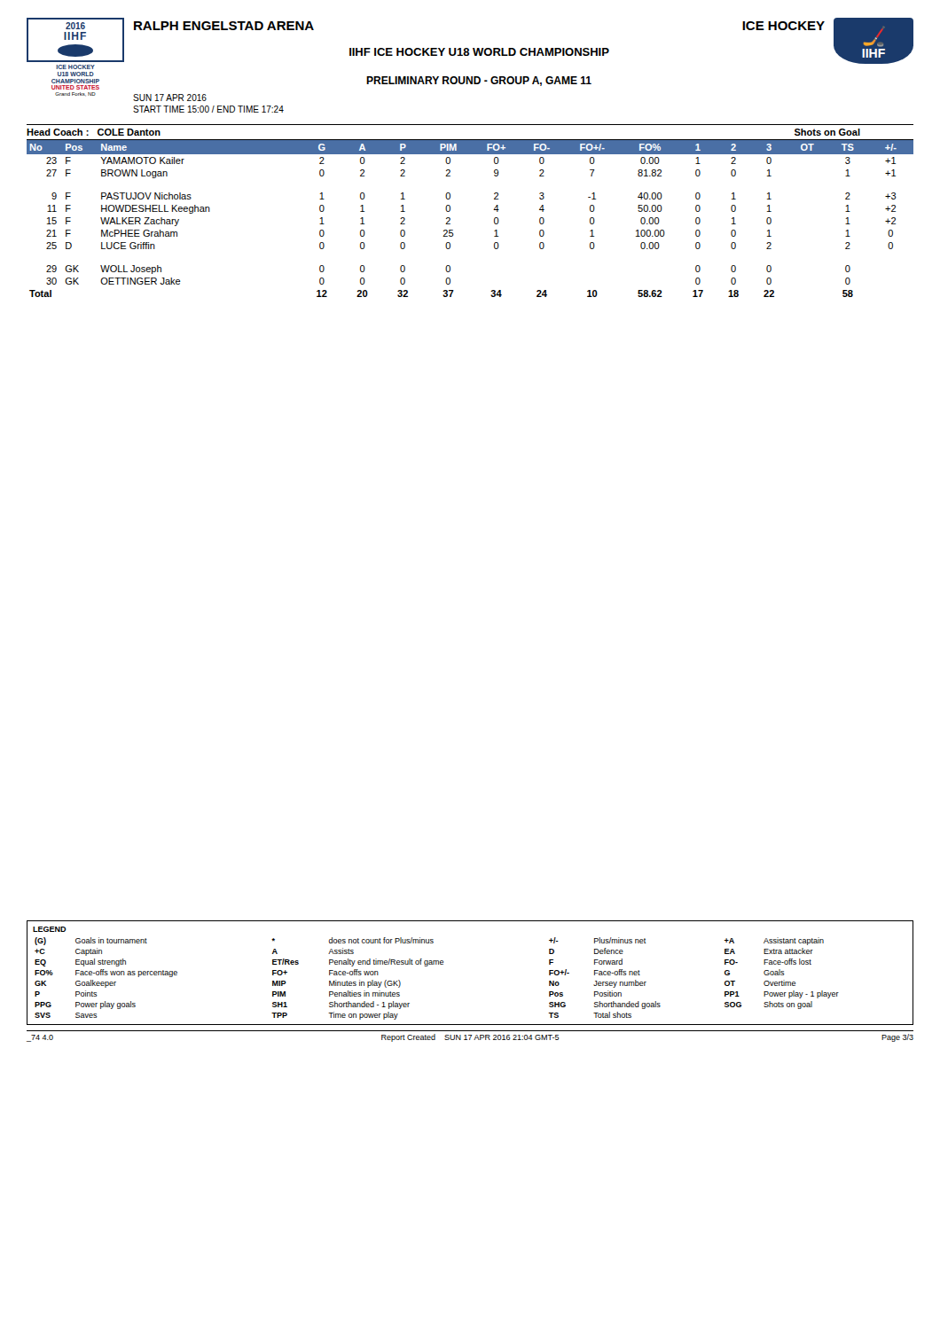2016
IIHF
ICE HOCKEY
U18 WORLD
CHAMPIONSHIP
UNITED STATES
Grand Forks, ND
🏒
IIHF
RALPH ENGELSTAD ARENA ICE HOCKEY
IIHF ICE HOCKEY U18 WORLD CHAMPIONSHIP
PRELIMINARY ROUND - GROUP A, GAME 11
SUN 17 APR 2016
START TIME 15:00 / END TIME 17:24
Head Coach : COLE Danton Shots on Goal
| No | Pos | Name | G | A | P | PIM | FO+ | FO- | FO+/- | FO% | 1 | 2 | 3 | OT | TS | +/- |
| --- | --- | --- | --- | --- | --- | --- | --- | --- | --- | --- | --- | --- | --- | --- | --- | --- |
| 23 | F | YAMAMOTO Kailer | 2 | 0 | 2 | 0 | 0 | 0 | 0 | 0.00 | 1 | 2 | 0 | | 3 | +1 |
| 27 | F | BROWN Logan | 0 | 2 | 2 | 2 | 9 | 2 | 7 | 81.82 | 0 | 0 | 1 | | 1 | +1 |
| 9 | F | PASTUJOV Nicholas | 1 | 0 | 1 | 0 | 2 | 3 | -1 | 40.00 | 0 | 1 | 1 | | 2 | +3 |
| 11 | F | HOWDESHELL Keeghan | 0 | 1 | 1 | 0 | 4 | 4 | 0 | 50.00 | 0 | 0 | 1 | | 1 | +2 |
| 15 | F | WALKER Zachary | 1 | 1 | 2 | 2 | 0 | 0 | 0 | 0.00 | 0 | 1 | 0 | | 1 | +2 |
| 21 | F | McPHEE Graham | 0 | 0 | 0 | 25 | 1 | 0 | 1 | 100.00 | 0 | 0 | 1 | | 1 | 0 |
| 25 | D | LUCE Griffin | 0 | 0 | 0 | 0 | 0 | 0 | 0 | 0.00 | 0 | 0 | 2 | | 2 | 0 |
| 29 | GK | WOLL Joseph | 0 | 0 | 0 | 0 | | | | | 0 | 0 | 0 | | 0 | |
| 30 | GK | OETTINGER Jake | 0 | 0 | 0 | 0 | | | | | 0 | 0 | 0 | | 0 | |
| Total | 12 | 20 | 32 | 37 | 34 | 24 | 10 | 58.62 | 17 | 18 | 22 | | 58 | |
LEGEND
| (G) | Goals in tournament | * | does not count for Plus/minus | +/- | Plus/minus net | +A | Assistant captain |
| +C | Captain | A | Assists | D | Defence | EA | Extra attacker |
| EQ | Equal strength | ET/Res | Penalty end time/Result of game | F | Forward | FO- | Face-offs lost |
| FO% | Face-offs won as percentage | FO+ | Face-offs won | FO+/- | Face-offs net | G | Goals |
| GK | Goalkeeper | MIP | Minutes in play (GK) | No | Jersey number | OT | Overtime |
| P | Points | PIM | Penalties in minutes | Pos | Position | PP1 | Power play - 1 player |
| PPG | Power play goals | SH1 | Shorthanded - 1 player | SHG | Shorthanded goals | SOG | Shots on goal |
| SVS | Saves | TPP | Time on power play | TS | Total shots | | |
_74 4.0
Report Created SUN 17 APR 2016 21:04 GMT-5
Page 3/3